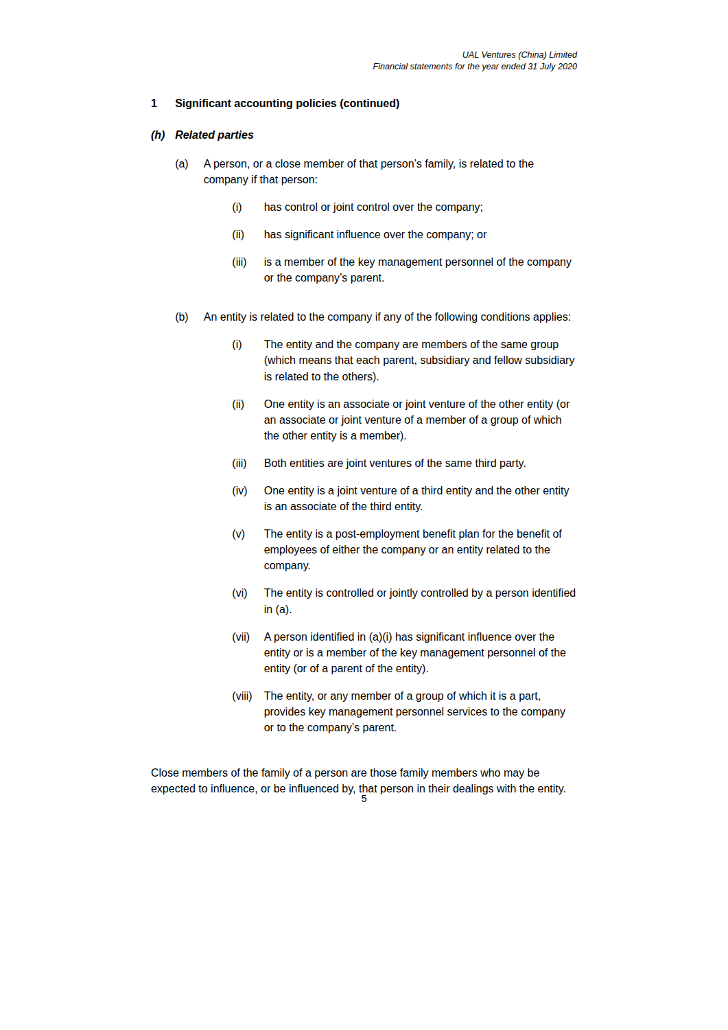UAL Ventures (China) Limited
Financial statements for the year ended 31 July 2020
1 Significant accounting policies (continued)
(h) Related parties
(a)
A person, or a close member of that person’s family, is related to the company if that person:
(i)
has control or joint control over the company;
(ii)
has significant influence over the company; or
(iii)
is a member of the key management personnel of the company or the company’s parent.
(b)
An entity is related to the company if any of the following conditions applies:
(i)
The entity and the company are members of the same group (which means that each parent, subsidiary and fellow subsidiary is related to the others).
(ii)
One entity is an associate or joint venture of the other entity (or an associate or joint venture of a member of a group of which the other entity is a member).
(iii)
Both entities are joint ventures of the same third party.
(iv)
One entity is a joint venture of a third entity and the other entity is an associate of the third entity.
(v)
The entity is a post-employment benefit plan for the benefit of employees of either the company or an entity related to the company.
(vi)
The entity is controlled or jointly controlled by a person identified in (a).
(vii)
A person identified in (a)(i) has significant influence over the entity or is a member of the key management personnel of the entity (or of a parent of the entity).
(viii)
The entity, or any member of a group of which it is a part, provides key management personnel services to the company or to the company’s parent.
Close members of the family of a person are those family members who may be expected to influence, or be influenced by, that person in their dealings with the entity.
5